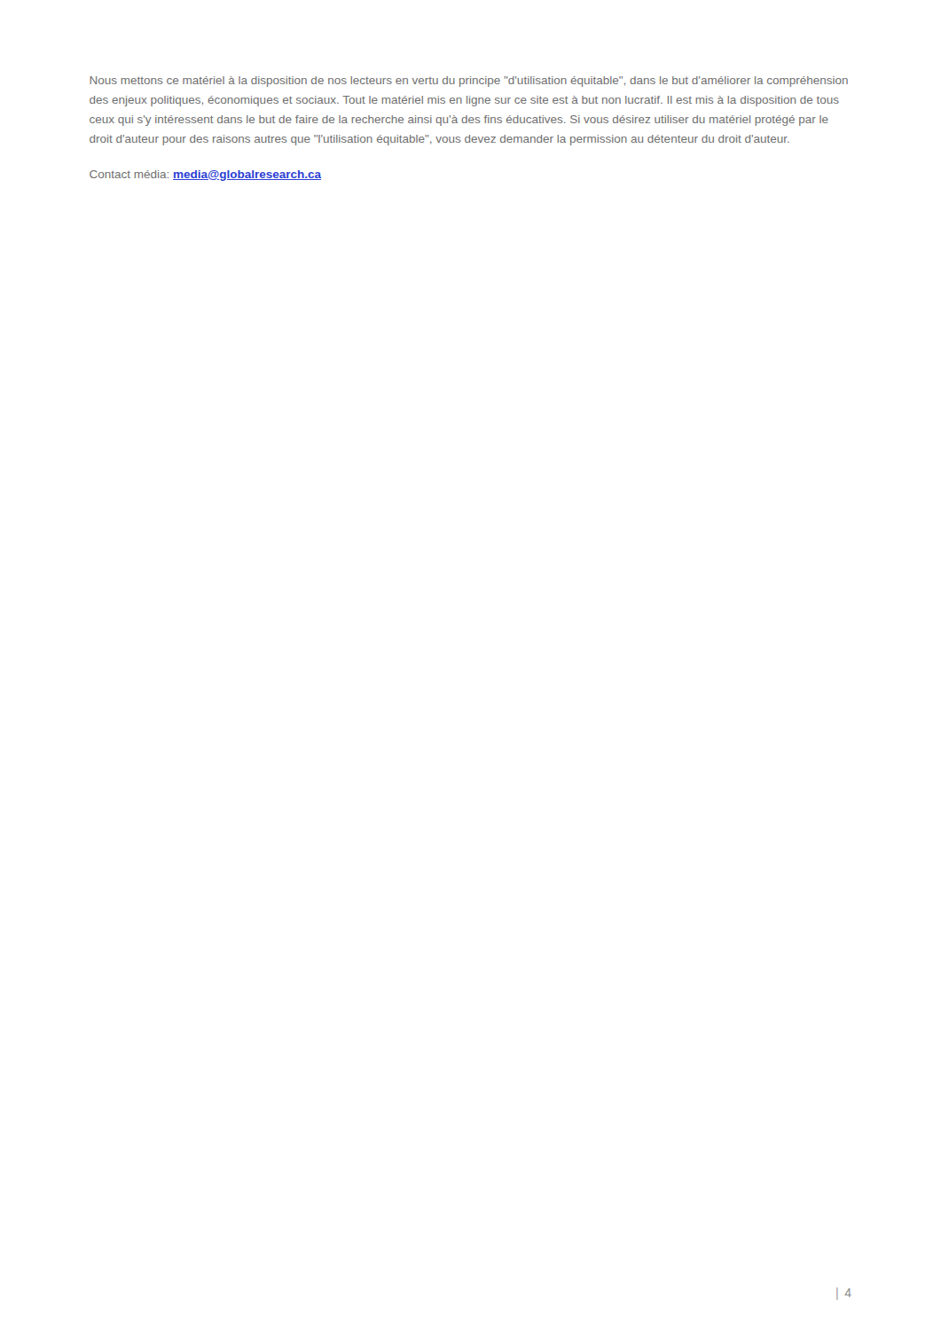Nous mettons ce matériel à la disposition de nos lecteurs en vertu du principe "d'utilisation équitable", dans le but d'améliorer la compréhension des enjeux politiques, économiques et sociaux. Tout le matériel mis en ligne sur ce site est à but non lucratif. Il est mis à la disposition de tous ceux qui s'y intéressent dans le but de faire de la recherche ainsi qu'à des fins éducatives. Si vous désirez utiliser du matériel protégé par le droit d'auteur pour des raisons autres que "l'utilisation équitable", vous devez demander la permission au détenteur du droit d'auteur.
Contact média: media@globalresearch.ca
|4